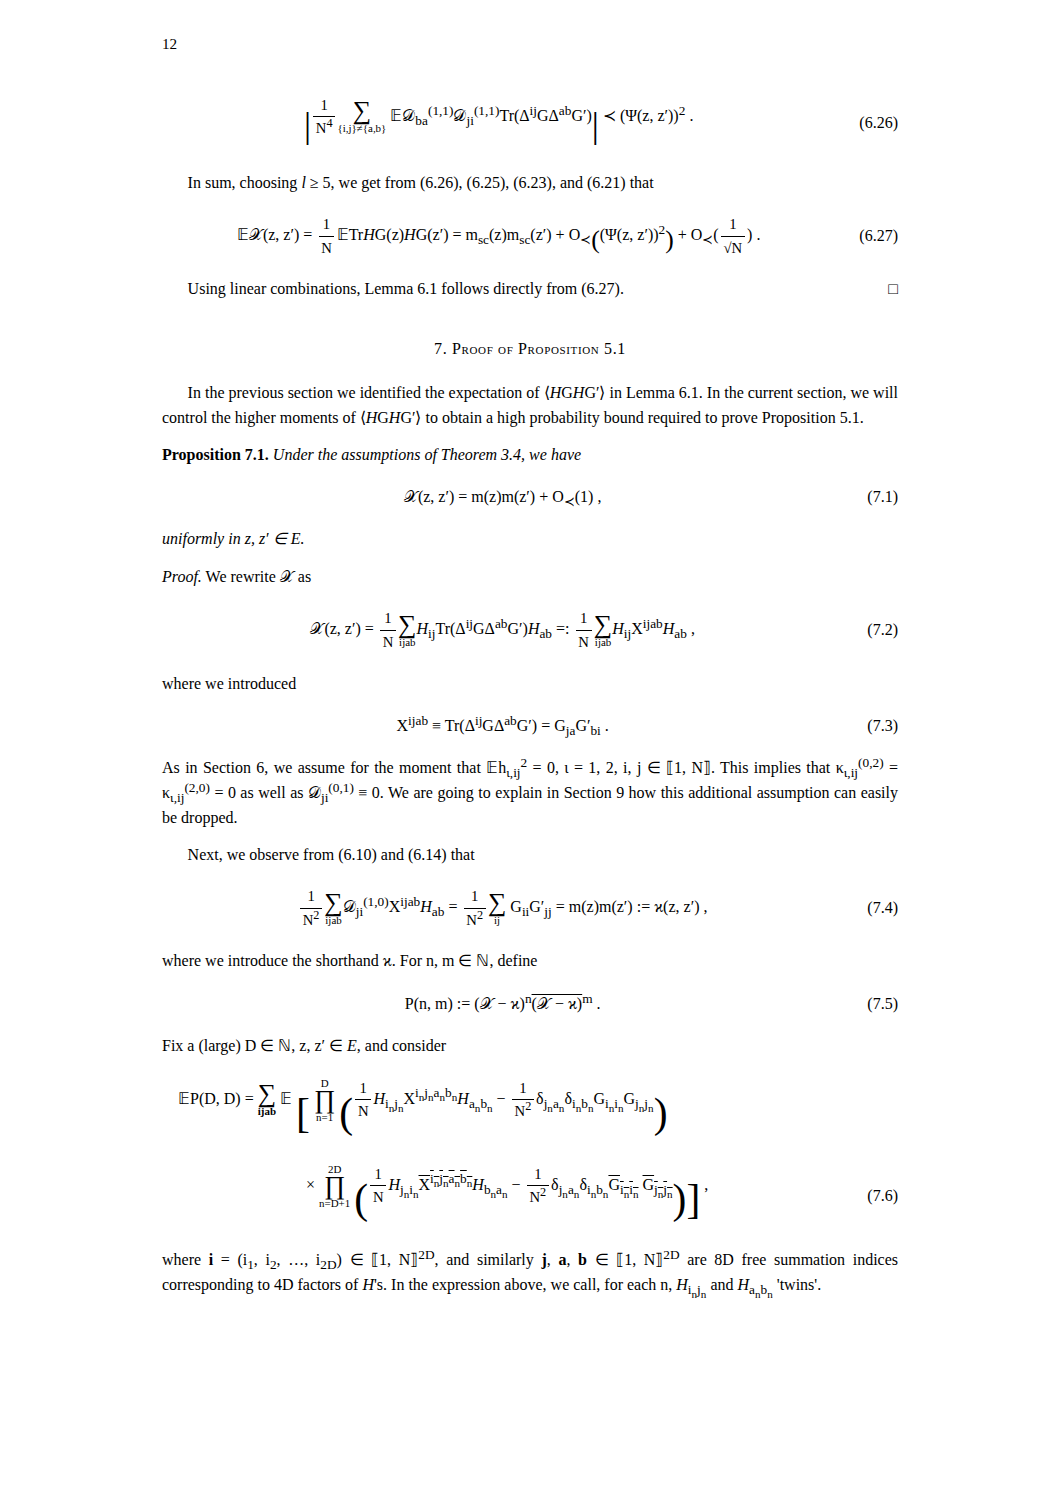12
|1 N4∑{i,j}≠{a,b} 𝔼𝒟ba(1,1)𝒟ji(1,1)Tr(ΔijGΔabG′)| ≺ (Ψ(z, z′))2 .
(6.26)
In sum, choosing l ≥ 5, we get from (6.26), (6.25), (6.23), and (6.21) that
𝔼𝒳(z, z′) = 1 N𝔼TrHG(z)HG(z′) = msc(z)msc(z′) + O≺((Ψ(z, z′))2) + O≺(1√N) .
(6.27)
Using linear combinations, Lemma 6.1 follows directly from (6.27). □
7. Proof of Proposition 5.1
In the previous section we identified the expectation of ⟨HGHG′⟩ in Lemma 6.1. In the current section, we will control the higher moments of ⟨HGHG′⟩ to obtain a high probability bound required to prove Proposition 5.1.
Proposition 7.1. Under the assumptions of Theorem 3.4, we have
𝒳(z, z′) = m(z)m(z′) + O≺(1) ,
(7.1)
uniformly in z, z′ ∈ E.
Proof. We rewrite 𝒳 as
𝒳(z, z′) = 1 N∑ijab HijTr(ΔijGΔabG′)Hab =: 1 N∑ijab HijXijabHab ,
(7.2)
where we introduced
Xijab ≡ Tr(ΔijGΔabG′) = GjaG′bi .
(7.3)
As in Section 6, we assume for the moment that 𝔼hι,ij2 = 0, ι = 1, 2, i, j ∈ ⟦1, N⟧. This implies that κι,ij(0,2) = κι,ij(2,0) = 0 as well as 𝒟ji(0,1) ≡ 0. We are going to explain in Section 9 how this additional assumption can easily be dropped.
Next, we observe from (6.10) and (6.14) that
1 N2∑ijab 𝒟ji(1,0)XijabHab = 1 N2∑ij GiiG′jj = m(z)m(z′) := ϰ(z, z′) ,
(7.4)
where we introduce the shorthand ϰ. For n, m ∈ ℕ, define
P(n, m) := (𝒳 − ϰ)n(𝒳 − ϰ)m .
(7.5)
Fix a (large) D ∈ ℕ, z, z′ ∈ E, and consider
𝔼P(D, D) = ∑ijab 𝔼 [ D∏n=1 (1 N HinjnXinjnanbnHanbn − 1 N2δjnanδinbnGininGjnjn)
× 2D∏n=D+1 (1 N HjninXinjnanbn Hbnan − 1 N2δjnanδinbnGinin Gjnjn)] ,
(7.6)
where i = (i1, i2, …, i2D) ∈ ⟦1, N⟧2D, and similarly j, a, b ∈ ⟦1, N⟧2D are 8D free summation indices corresponding to 4D factors of H's. In the expression above, we call, for each n, Hinjn and Hanbn 'twins'.